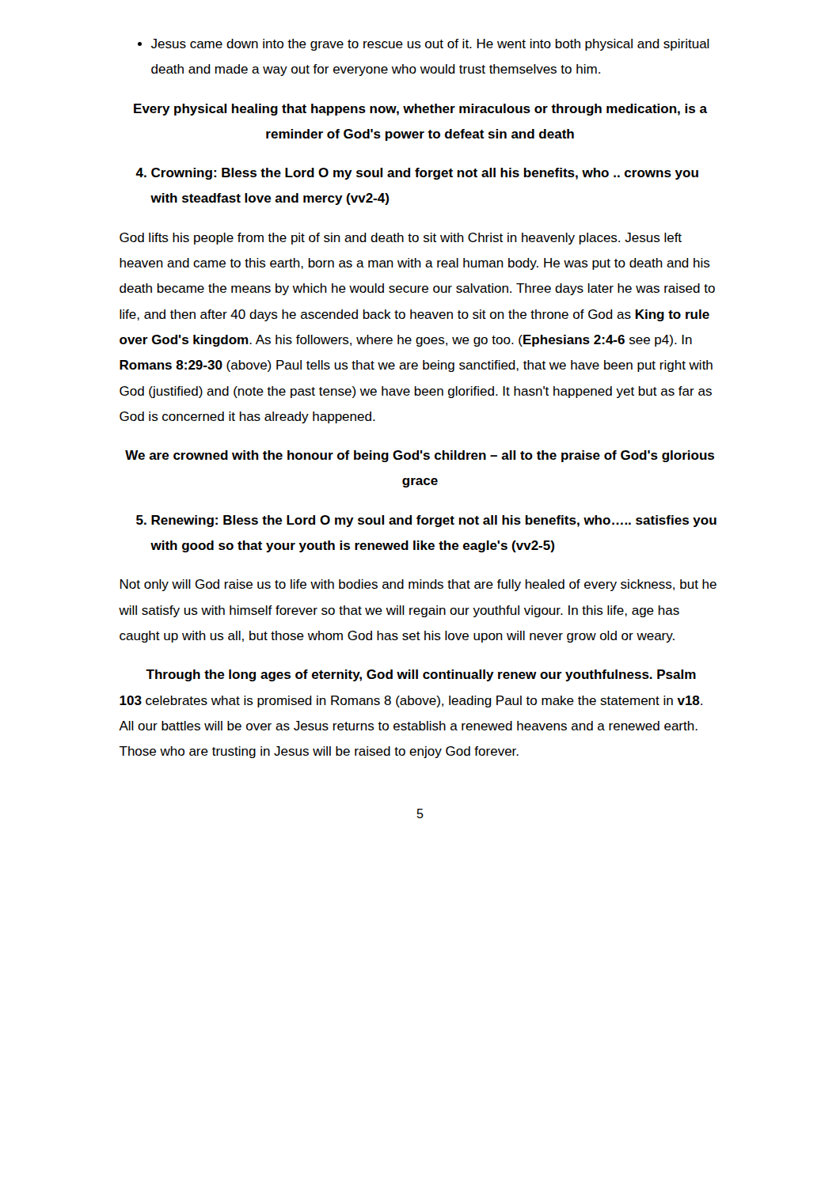Jesus came down into the grave to rescue us out of it. He went into both physical and spiritual death and made a way out for everyone who would trust themselves to him.
Every physical healing that happens now, whether miraculous or through medication, is a reminder of God's power to defeat sin and death
Crowning: Bless the Lord O my soul and forget not all his benefits, who .. crowns you with steadfast love and mercy (vv2-4)
God lifts his people from the pit of sin and death to sit with Christ in heavenly places. Jesus left heaven and came to this earth, born as a man with a real human body. He was put to death and his death became the means by which he would secure our salvation. Three days later he was raised to life, and then after 40 days he ascended back to heaven to sit on the throne of God as King to rule over God's kingdom. As his followers, where he goes, we go too. (Ephesians 2:4-6 see p4). In Romans 8:29-30 (above) Paul tells us that we are being sanctified, that we have been put right with God (justified) and (note the past tense) we have been glorified. It hasn't happened yet but as far as God is concerned it has already happened.
We are crowned with the honour of being God's children – all to the praise of God's glorious grace
Renewing: Bless the Lord O my soul and forget not all his benefits, who….. satisfies you with good so that your youth is renewed like the eagle's (vv2-5)
Not only will God raise us to life with bodies and minds that are fully healed of every sickness, but he will satisfy us with himself forever so that we will regain our youthful vigour. In this life, age has caught up with us all, but those whom God has set his love upon will never grow old or weary.
Through the long ages of eternity, God will continually renew our youthfulness. Psalm 103 celebrates what is promised in Romans 8 (above), leading Paul to make the statement in v18. All our battles will be over as Jesus returns to establish a renewed heavens and a renewed earth. Those who are trusting in Jesus will be raised to enjoy God forever.
5